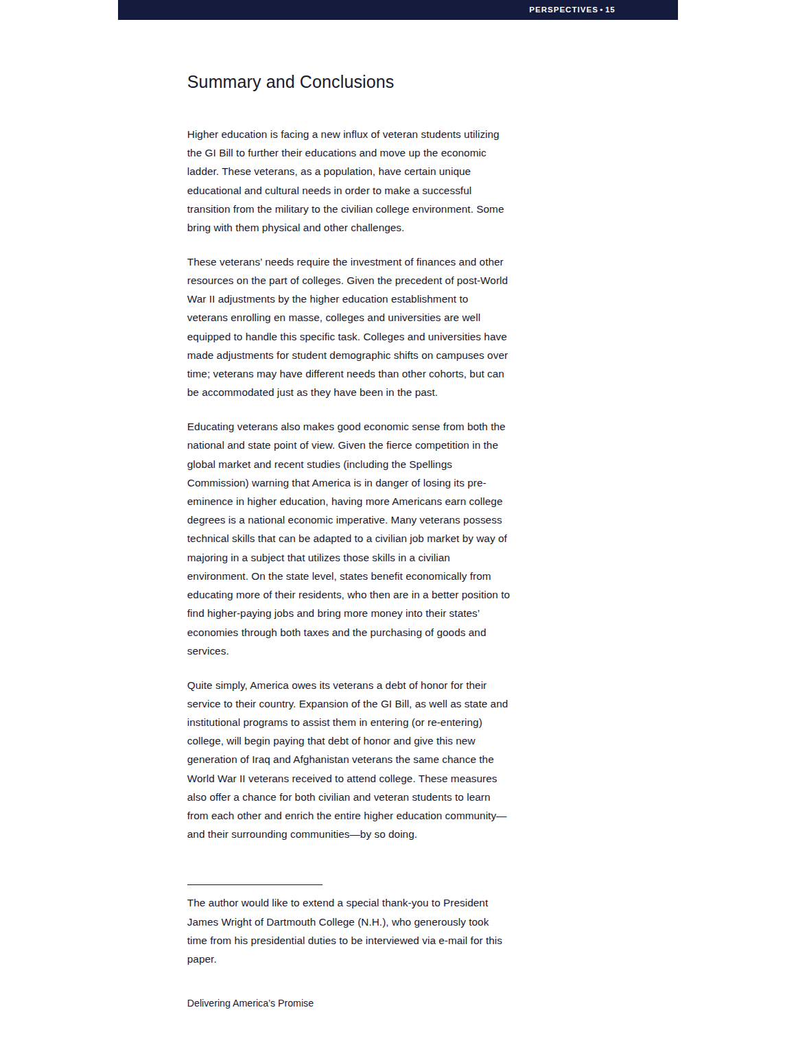PERSPECTIVES•15
Summary and Conclusions
Higher education is facing a new influx of veteran students utilizing the GI Bill to further their educations and move up the economic ladder. These veterans, as a population, have certain unique educational and cultural needs in order to make a successful transition from the military to the civilian college environment. Some bring with them physical and other challenges.
These veterans’ needs require the investment of finances and other resources on the part of colleges. Given the precedent of post-World War II adjustments by the higher education establishment to veterans enrolling en masse, colleges and universities are well equipped to handle this specific task. Colleges and universities have made adjustments for student demographic shifts on campuses over time; veterans may have different needs than other cohorts, but can be accommodated just as they have been in the past.
Educating veterans also makes good economic sense from both the national and state point of view. Given the fierce competition in the global market and recent studies (including the Spellings Commission) warning that America is in danger of losing its pre-eminence in higher education, having more Americans earn college degrees is a national economic imperative. Many veterans possess technical skills that can be adapted to a civilian job market by way of majoring in a subject that utilizes those skills in a civilian environment. On the state level, states benefit economically from educating more of their residents, who then are in a better position to find higher-paying jobs and bring more money into their states’ economies through both taxes and the purchasing of goods and services.
Quite simply, America owes its veterans a debt of honor for their service to their country. Expansion of the GI Bill, as well as state and institutional programs to assist them in entering (or re-entering) college, will begin paying that debt of honor and give this new generation of Iraq and Afghanistan veterans the same chance the World War II veterans received to attend college. These measures also offer a chance for both civilian and veteran students to learn from each other and enrich the entire higher education community—and their surrounding communities—by so doing.
The author would like to extend a special thank-you to President James Wright of Dartmouth College (N.H.), who generously took time from his presidential duties to be interviewed via e-mail for this paper.
Delivering America’s Promise